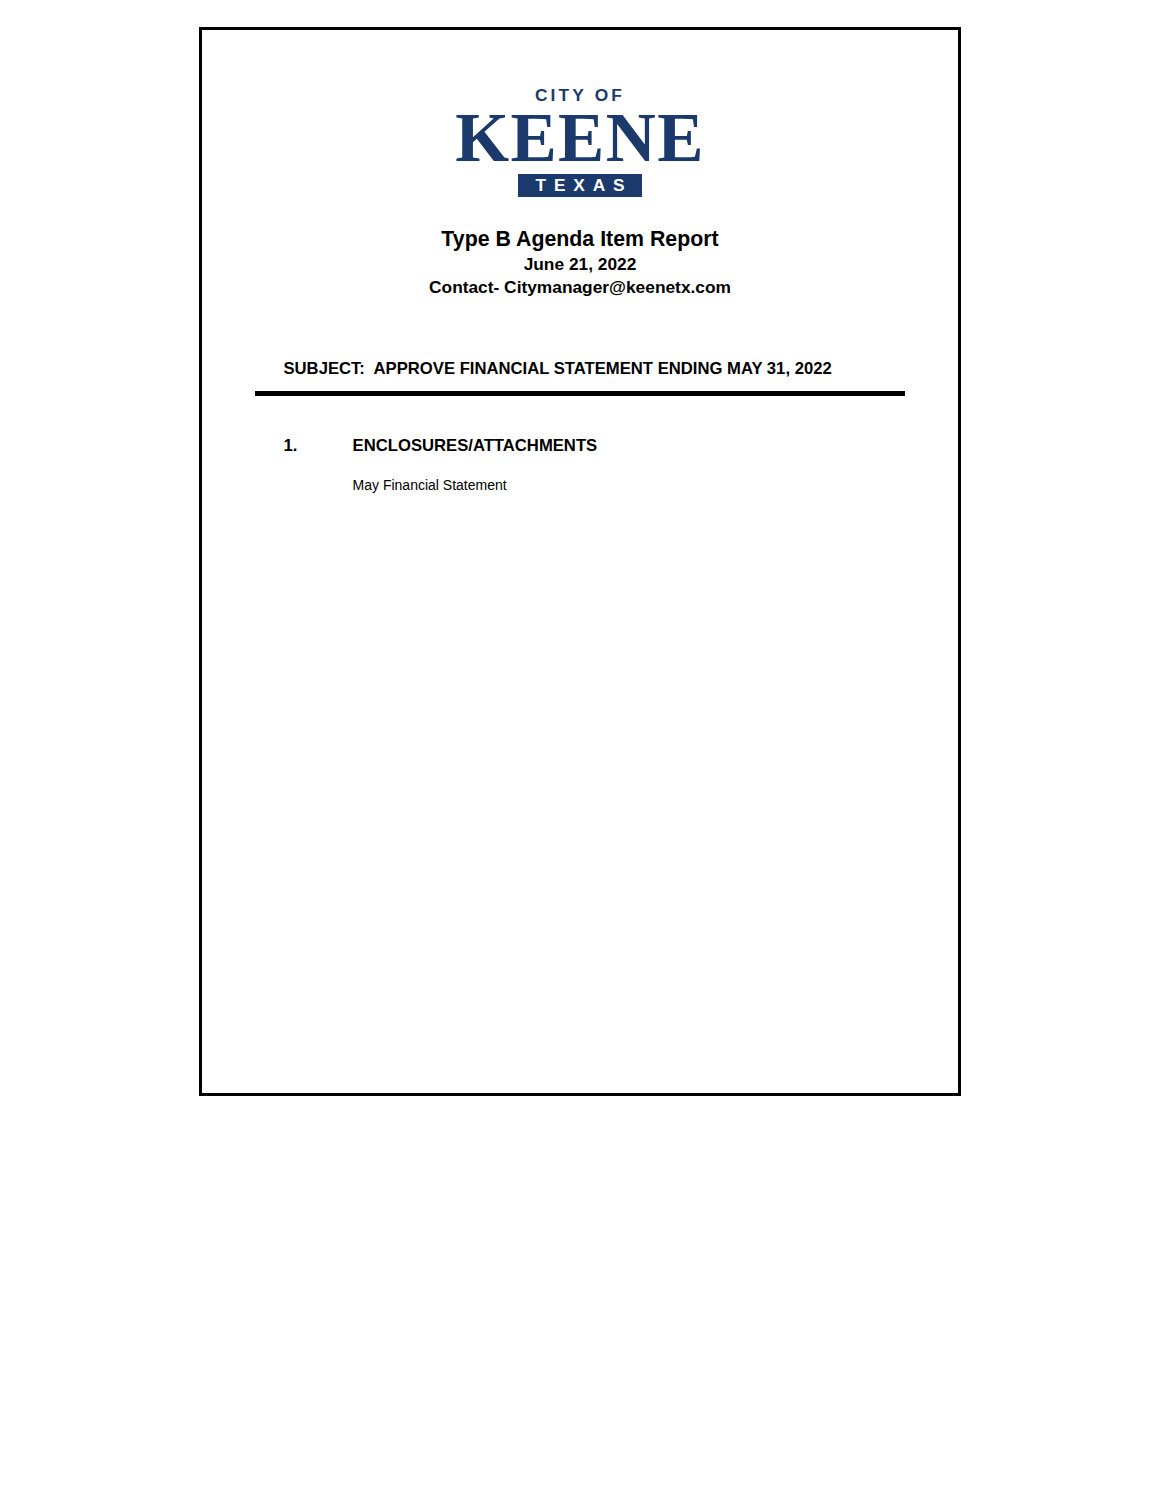CITY OF
KEENE
TEXAS
Type B Agenda Item Report
June 21, 2022
Contact- Citymanager@keenetx.com
SUBJECT: APPROVE FINANCIAL STATEMENT ENDING MAY 31, 2022
1. ENCLOSURES/ATTACHMENTS
May Financial Statement